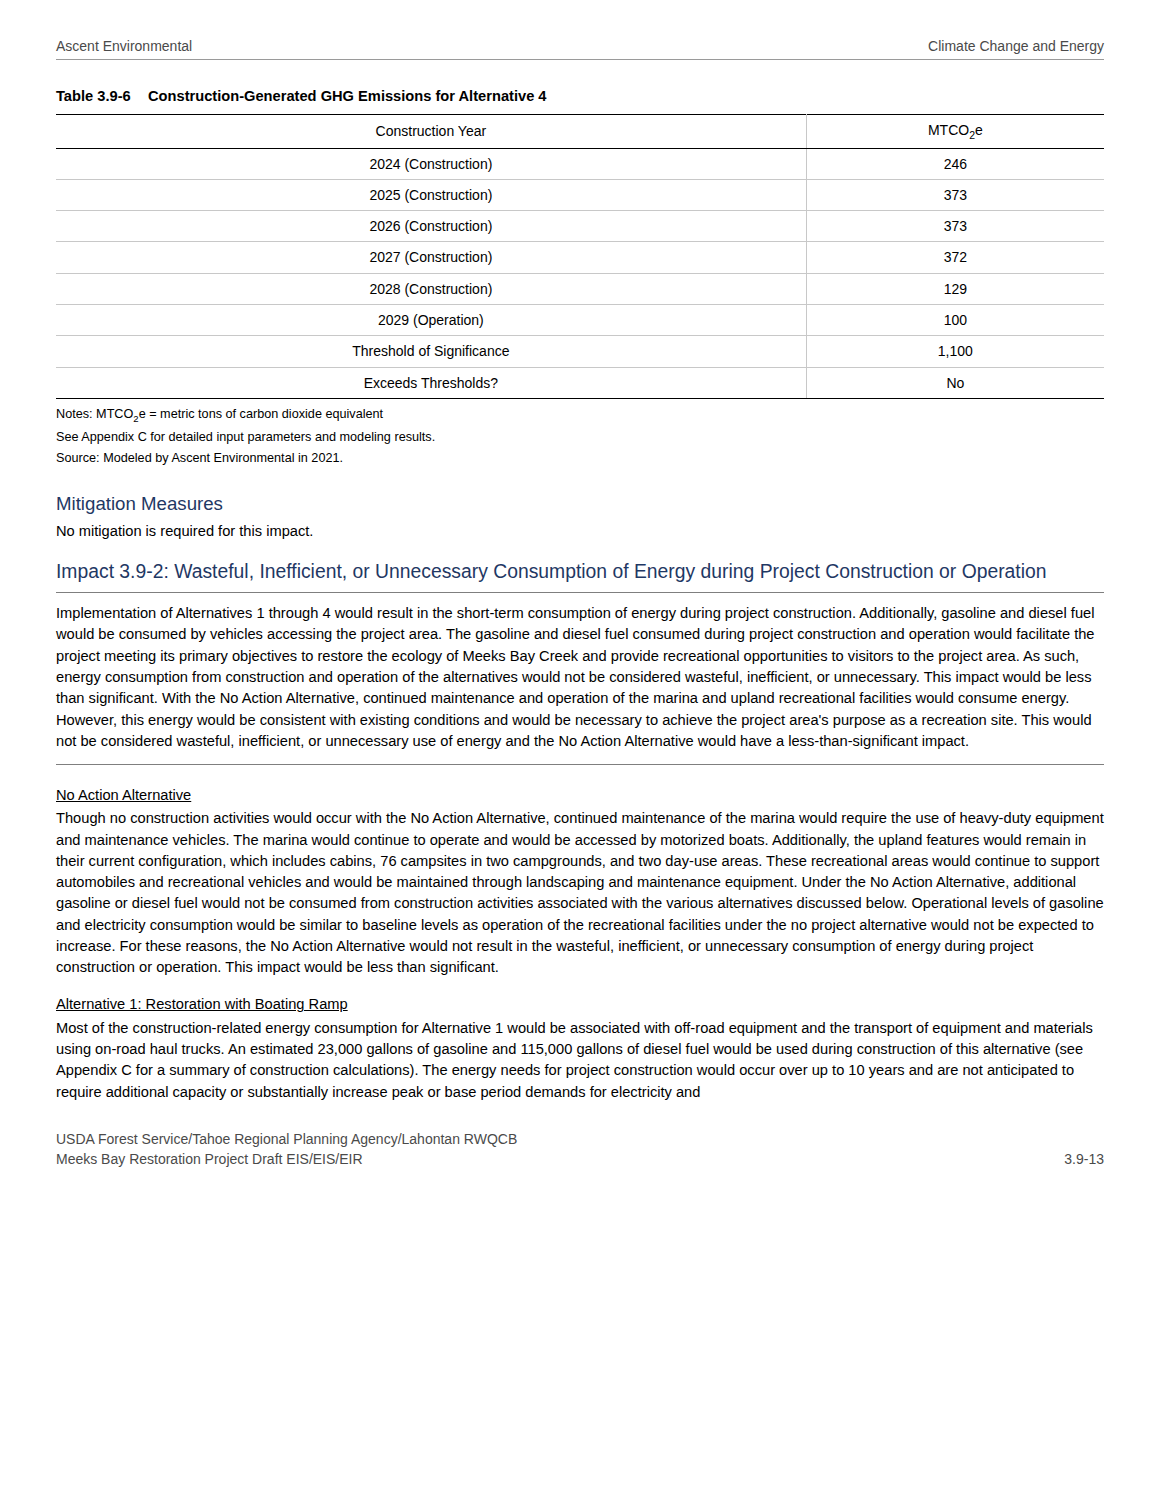Ascent Environmental Climate Change and Energy
Table 3.9-6 Construction-Generated GHG Emissions for Alternative 4
| Construction Year | MTCO 2 e |
| --- | --- |
| 2024 (Construction) | 246 |
| 2025 (Construction) | 373 |
| 2026 (Construction) | 373 |
| 2027 (Construction) | 372 |
| 2028 (Construction) | 129 |
| 2029 (Operation) | 100 |
| Threshold of Significance | 1,100 |
| Exceeds Thresholds? | No |
Notes: MTCO2e = metric tons of carbon dioxide equivalent
See Appendix C for detailed input parameters and modeling results.
Source: Modeled by Ascent Environmental in 2021.
Mitigation Measures
No mitigation is required for this impact.
Impact 3.9-2: Wasteful, Inefficient, or Unnecessary Consumption of Energy during Project Construction or Operation
Implementation of Alternatives 1 through 4 would result in the short-term consumption of energy during project construction. Additionally, gasoline and diesel fuel would be consumed by vehicles accessing the project area. The gasoline and diesel fuel consumed during project construction and operation would facilitate the project meeting its primary objectives to restore the ecology of Meeks Bay Creek and provide recreational opportunities to visitors to the project area. As such, energy consumption from construction and operation of the alternatives would not be considered wasteful, inefficient, or unnecessary. This impact would be less than significant. With the No Action Alternative, continued maintenance and operation of the marina and upland recreational facilities would consume energy. However, this energy would be consistent with existing conditions and would be necessary to achieve the project area's purpose as a recreation site. This would not be considered wasteful, inefficient, or unnecessary use of energy and the No Action Alternative would have a less-than-significant impact.
No Action Alternative
Though no construction activities would occur with the No Action Alternative, continued maintenance of the marina would require the use of heavy-duty equipment and maintenance vehicles. The marina would continue to operate and would be accessed by motorized boats. Additionally, the upland features would remain in their current configuration, which includes cabins, 76 campsites in two campgrounds, and two day-use areas. These recreational areas would continue to support automobiles and recreational vehicles and would be maintained through landscaping and maintenance equipment. Under the No Action Alternative, additional gasoline or diesel fuel would not be consumed from construction activities associated with the various alternatives discussed below. Operational levels of gasoline and electricity consumption would be similar to baseline levels as operation of the recreational facilities under the no project alternative would not be expected to increase. For these reasons, the No Action Alternative would not result in the wasteful, inefficient, or unnecessary consumption of energy during project construction or operation. This impact would be less than significant.
Alternative 1: Restoration with Boating Ramp
Most of the construction-related energy consumption for Alternative 1 would be associated with off-road equipment and the transport of equipment and materials using on-road haul trucks. An estimated 23,000 gallons of gasoline and 115,000 gallons of diesel fuel would be used during construction of this alternative (see Appendix C for a summary of construction calculations). The energy needs for project construction would occur over up to 10 years and are not anticipated to require additional capacity or substantially increase peak or base period demands for electricity and
USDA Forest Service/Tahoe Regional Planning Agency/Lahontan RWQCB Meeks Bay Restoration Project Draft EIS/EIS/EIR 3.9-13